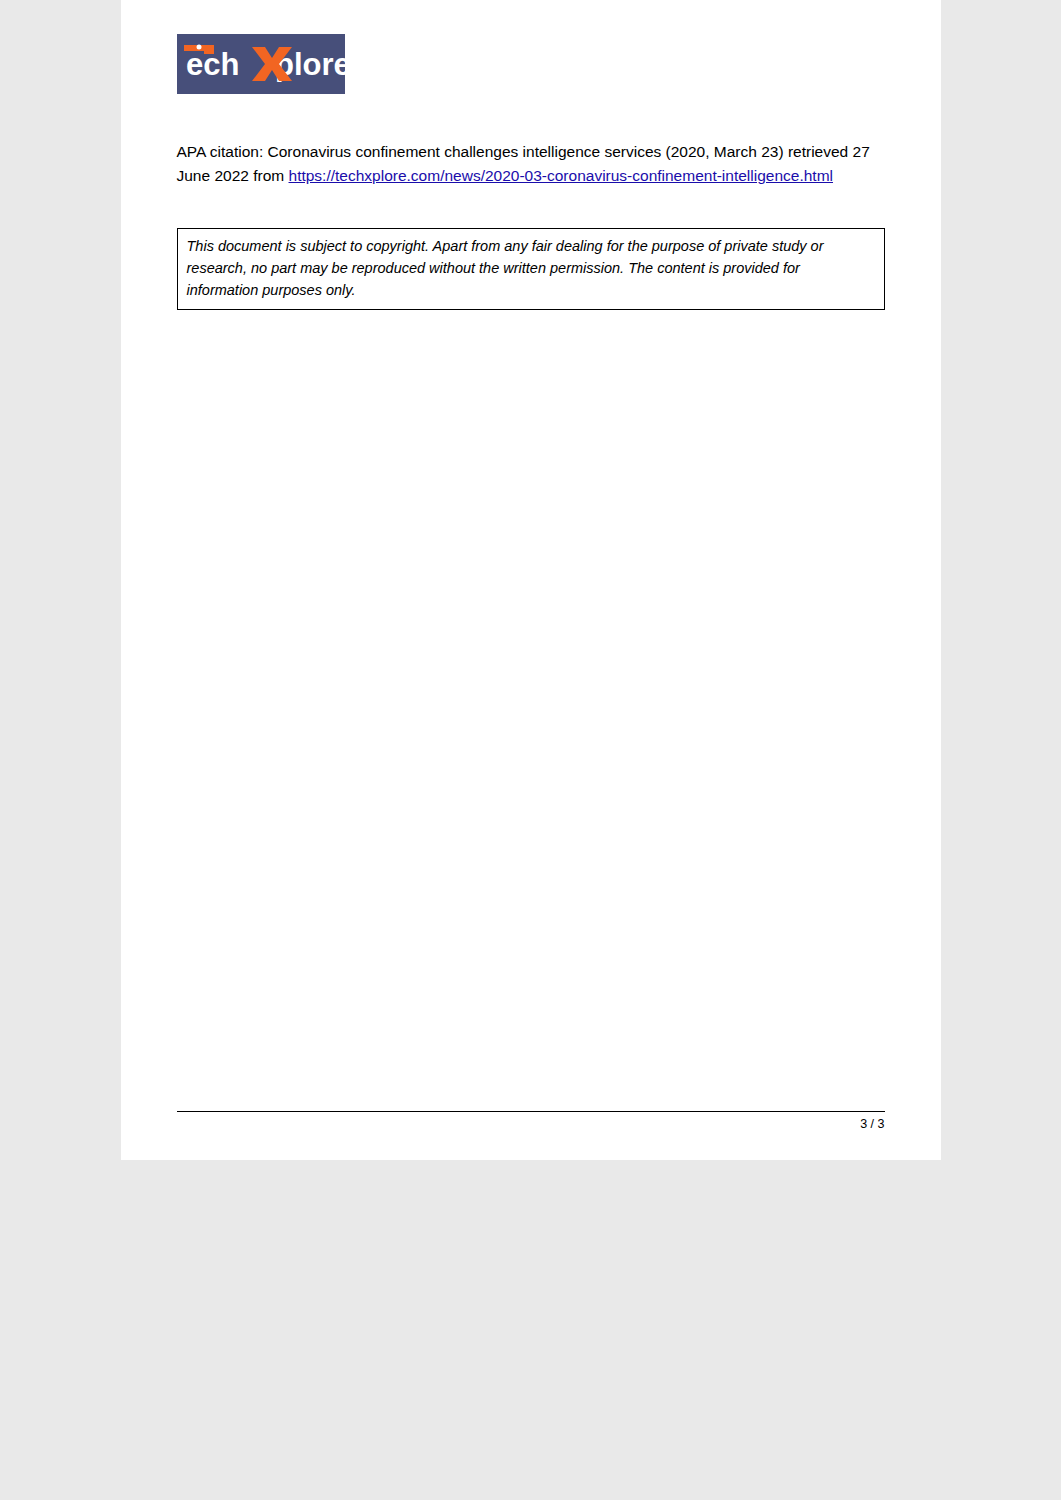APA citation: Coronavirus confinement challenges intelligence services (2020, March 23) retrieved 27 June 2022 from https://techxplore.com/news/2020-03-coronavirus-confinement-intelligence.html
This document is subject to copyright. Apart from any fair dealing for the purpose of private study or research, no part may be reproduced without the written permission. The content is provided for information purposes only.
3 / 3